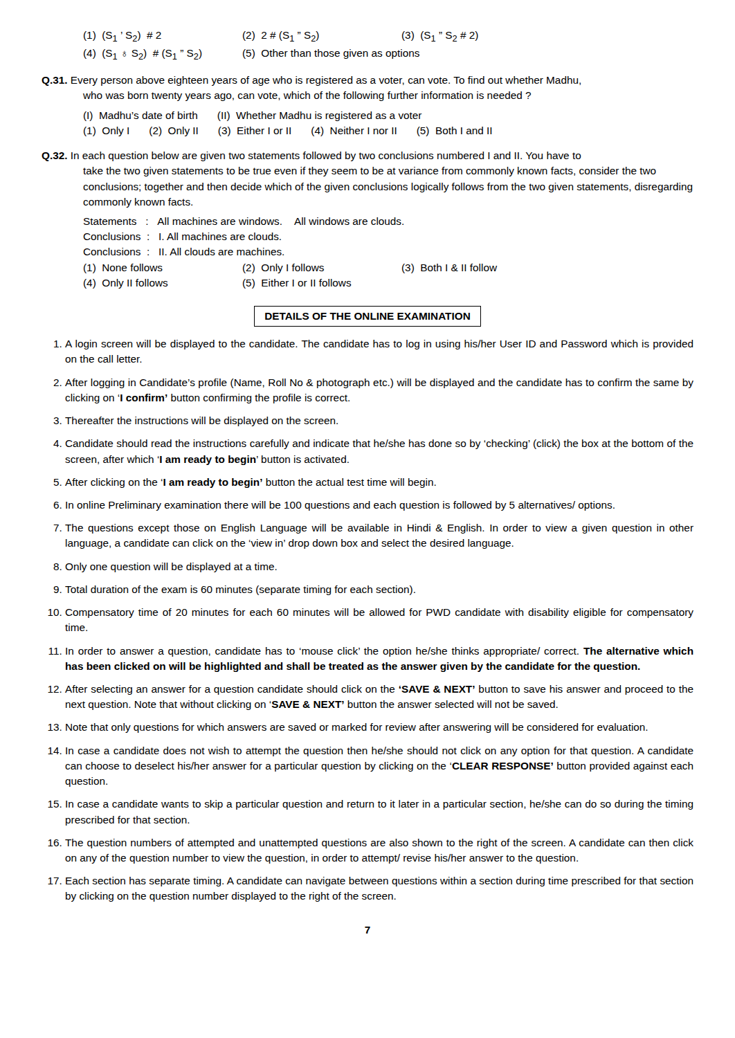(1) (S1 ’ S2) # 2
(2) 2 # (S1 ” S2)
(3) (S1 ” S2 # 2)
(4) (S1 ♁ S2) # (S1 ” S2)
(5) Other than those given as options
Q.31. Every person above eighteen years of age who is registered as a voter, can vote. To find out whether Madhu,
who was born twenty years ago, can vote, which of the following further information is needed ?
(I) Madhu’s date of birth
(II) Whether Madhu is registered as a voter
(1) Only I
(2) Only II
(3) Either I or II
(4) Neither I nor II
(5) Both I and II
Q.32. In each question below are given two statements followed by two conclusions numbered I and II. You have to
take the two given statements to be true even if they seem to be at variance from commonly known facts, consider the two conclusions; together and then decide which of the given conclusions logically follows from the two given statements, disregarding commonly known facts.
Statements : All machines are windows. All windows are clouds.
Conclusions : I. All machines are clouds.
Conclusions : II. All clouds are machines.
(1) None follows
(2) Only I follows
(3) Both I & II follow
(4) Only II follows
(5) Either I or II follows
DETAILS OF THE ONLINE EXAMINATION
A login screen will be displayed to the candidate. The candidate has to log in using his/her User ID and Password which is provided on the call letter.
After logging in Candidate’s profile (Name, Roll No & photograph etc.) will be displayed and the candidate has to confirm the same by clicking on ‘I confirm’ button confirming the profile is correct.
Thereafter the instructions will be displayed on the screen.
Candidate should read the instructions carefully and indicate that he/she has done so by ‘checking’ (click) the box at the bottom of the screen, after which ‘I am ready to begin’ button is activated.
After clicking on the ‘I am ready to begin’ button the actual test time will begin.
In online Preliminary examination there will be 100 questions and each question is followed by 5 alternatives/ options.
The questions except those on English Language will be available in Hindi & English. In order to view a given question in other language, a candidate can click on the ‘view in’ drop down box and select the desired language.
Only one question will be displayed at a time.
Total duration of the exam is 60 minutes (separate timing for each section).
Compensatory time of 20 minutes for each 60 minutes will be allowed for PWD candidate with disability eligible for compensatory time.
In order to answer a question, candidate has to ‘mouse click’ the option he/she thinks appropriate/ correct. The alternative which has been clicked on will be highlighted and shall be treated as the answer given by the candidate for the question.
After selecting an answer for a question candidate should click on the ‘SAVE & NEXT’ button to save his answer and proceed to the next question. Note that without clicking on ‘SAVE & NEXT’ button the answer selected will not be saved.
Note that only questions for which answers are saved or marked for review after answering will be considered for evaluation.
In case a candidate does not wish to attempt the question then he/she should not click on any option for that question. A candidate can choose to deselect his/her answer for a particular question by clicking on the ‘CLEAR RESPONSE’ button provided against each question.
In case a candidate wants to skip a particular question and return to it later in a particular section, he/she can do so during the timing prescribed for that section.
The question numbers of attempted and unattempted questions are also shown to the right of the screen. A candidate can then click on any of the question number to view the question, in order to attempt/ revise his/her answer to the question.
Each section has separate timing. A candidate can navigate between questions within a section during time prescribed for that section by clicking on the question number displayed to the right of the screen.
7